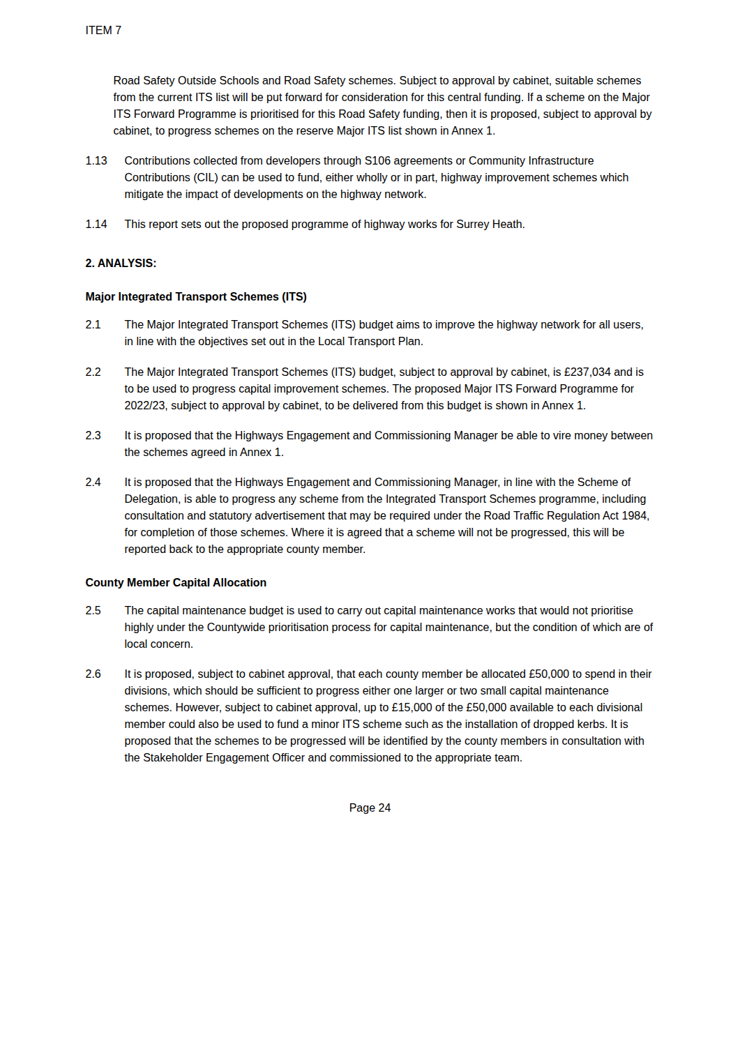ITEM 7
Road Safety Outside Schools and Road Safety schemes. Subject to approval by cabinet, suitable schemes from the current ITS list will be put forward for consideration for this central funding. If a scheme on the Major ITS Forward Programme is prioritised for this Road Safety funding, then it is proposed, subject to approval by cabinet, to progress schemes on the reserve Major ITS list shown in Annex 1.
1.13
Contributions collected from developers through S106 agreements or Community Infrastructure Contributions (CIL) can be used to fund, either wholly or in part, highway improvement schemes which mitigate the impact of developments on the highway network.
1.14
This report sets out the proposed programme of highway works for Surrey Heath.
2. ANALYSIS:
Major Integrated Transport Schemes (ITS)
2.1
The Major Integrated Transport Schemes (ITS) budget aims to improve the highway network for all users, in line with the objectives set out in the Local Transport Plan.
2.2
The Major Integrated Transport Schemes (ITS) budget, subject to approval by cabinet, is £237,034 and is to be used to progress capital improvement schemes. The proposed Major ITS Forward Programme for 2022/23, subject to approval by cabinet, to be delivered from this budget is shown in Annex 1.
2.3
It is proposed that the Highways Engagement and Commissioning Manager be able to vire money between the schemes agreed in Annex 1.
2.4
It is proposed that the Highways Engagement and Commissioning Manager, in line with the Scheme of Delegation, is able to progress any scheme from the Integrated Transport Schemes programme, including consultation and statutory advertisement that may be required under the Road Traffic Regulation Act 1984, for completion of those schemes. Where it is agreed that a scheme will not be progressed, this will be reported back to the appropriate county member.
County Member Capital Allocation
2.5
The capital maintenance budget is used to carry out capital maintenance works that would not prioritise highly under the Countywide prioritisation process for capital maintenance, but the condition of which are of local concern.
2.6
It is proposed, subject to cabinet approval, that each county member be allocated £50,000 to spend in their divisions, which should be sufficient to progress either one larger or two small capital maintenance schemes. However, subject to cabinet approval, up to £15,000 of the £50,000 available to each divisional member could also be used to fund a minor ITS scheme such as the installation of dropped kerbs. It is proposed that the schemes to be progressed will be identified by the county members in consultation with the Stakeholder Engagement Officer and commissioned to the appropriate team.
Page 24